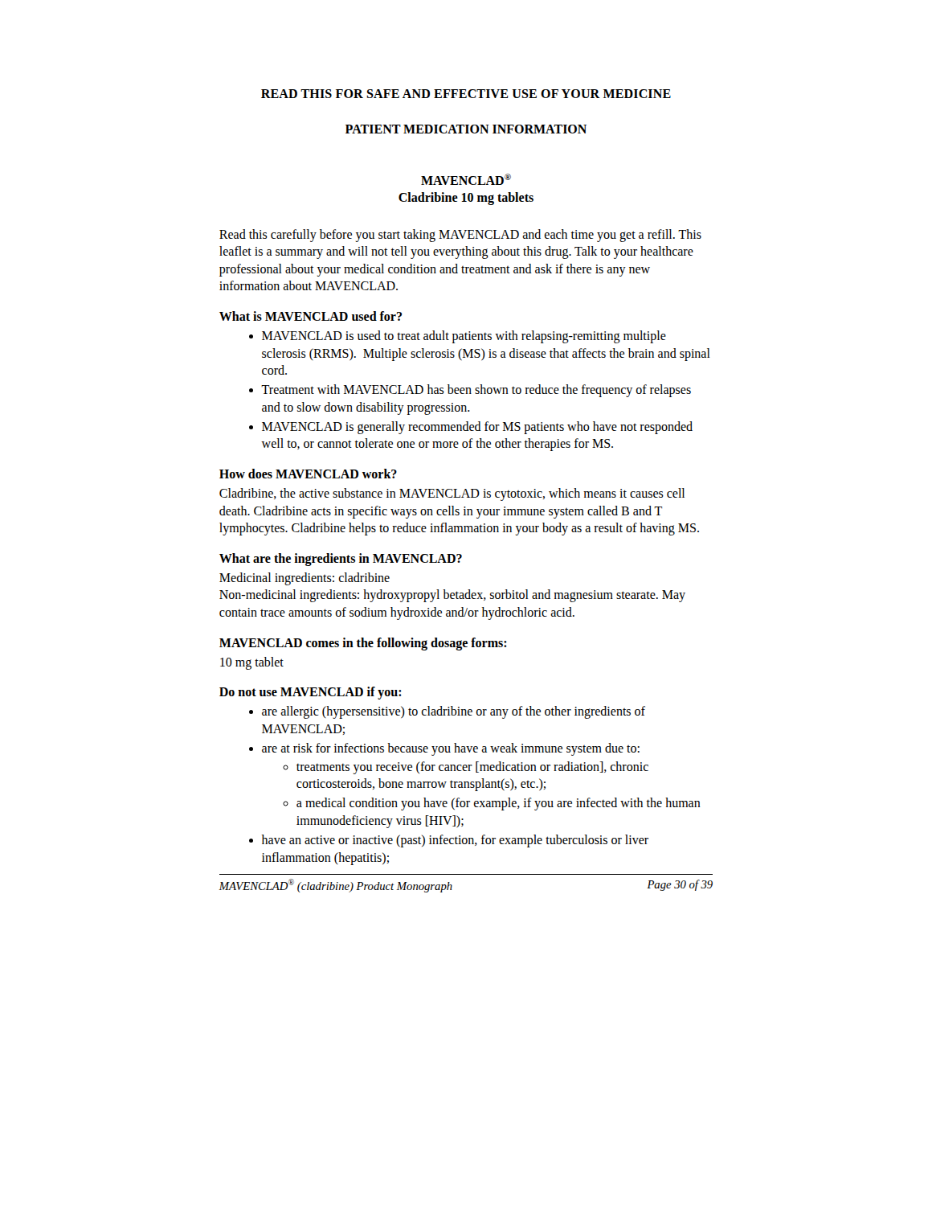READ THIS FOR SAFE AND EFFECTIVE USE OF YOUR MEDICINE
PATIENT MEDICATION INFORMATION
MAVENCLAD®
Cladribine 10 mg tablets
Read this carefully before you start taking MAVENCLAD and each time you get a refill. This leaflet is a summary and will not tell you everything about this drug. Talk to your healthcare professional about your medical condition and treatment and ask if there is any new information about MAVENCLAD.
What is MAVENCLAD used for?
MAVENCLAD is used to treat adult patients with relapsing-remitting multiple sclerosis (RRMS). Multiple sclerosis (MS) is a disease that affects the brain and spinal cord.
Treatment with MAVENCLAD has been shown to reduce the frequency of relapses and to slow down disability progression.
MAVENCLAD is generally recommended for MS patients who have not responded well to, or cannot tolerate one or more of the other therapies for MS.
How does MAVENCLAD work?
Cladribine, the active substance in MAVENCLAD is cytotoxic, which means it causes cell death. Cladribine acts in specific ways on cells in your immune system called B and T lymphocytes. Cladribine helps to reduce inflammation in your body as a result of having MS.
What are the ingredients in MAVENCLAD?
Medicinal ingredients: cladribine
Non-medicinal ingredients: hydroxypropyl betadex, sorbitol and magnesium stearate. May contain trace amounts of sodium hydroxide and/or hydrochloric acid.
MAVENCLAD comes in the following dosage forms:
10 mg tablet
Do not use MAVENCLAD if you:
are allergic (hypersensitive) to cladribine or any of the other ingredients of MAVENCLAD;
are at risk for infections because you have a weak immune system due to:
treatments you receive (for cancer [medication or radiation], chronic corticosteroids, bone marrow transplant(s), etc.);
a medical condition you have (for example, if you are infected with the human immunodeficiency virus [HIV]);
have an active or inactive (past) infection, for example tuberculosis or liver inflammation (hepatitis);
MAVENCLAD® (cladribine) Product Monograph Page 30 of 39